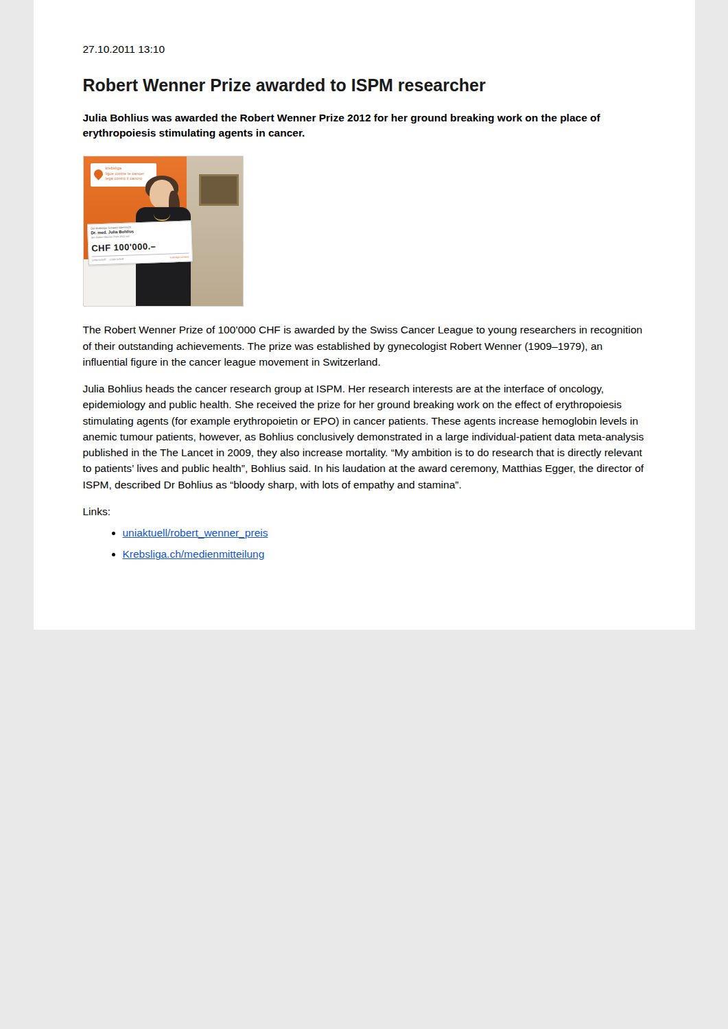27.10.2011 13:10
Robert Wenner Prize awarded to ISPM researcher
Julia Bohlius was awarded the Robert Wenner Prize 2012 for her ground breaking work on the place of erythropoiesis stimulating agents in cancer.
krebsliga
ligue contre le cancer
lega contro il cancro
Die Krebsliga Schweiz überreicht
Dr. med. Julia Bohlius
den Robert-Wenner-Preis 2011 von
CHF 100'000.–
Unterschrift Unterschrift
krebsliga schweiz
The Robert Wenner Prize of 100’000 CHF is awarded by the Swiss Cancer League to young researchers in recognition of their outstanding achievements. The prize was established by gynecologist Robert Wenner (1909–1979), an influential figure in the cancer league movement in Switzerland.
Julia Bohlius heads the cancer research group at ISPM. Her research interests are at the interface of oncology, epidemiology and public health. She received the prize for her ground breaking work on the effect of erythropoiesis stimulating agents (for example erythropoietin or EPO) in cancer patients. These agents increase hemoglobin levels in anemic tumour patients, however, as Bohlius conclusively demonstrated in a large individual-patient data meta-analysis published in the The Lancet in 2009, they also increase mortality. “My ambition is to do research that is directly relevant to patients’ lives and public health”, Bohlius said. In his laudation at the award ceremony, Matthias Egger, the director of ISPM, described Dr Bohlius as “bloody sharp, with lots of empathy and stamina”.
Links:
uniaktuell/robert_wenner_preis
Krebsliga.ch/medienmitteilung